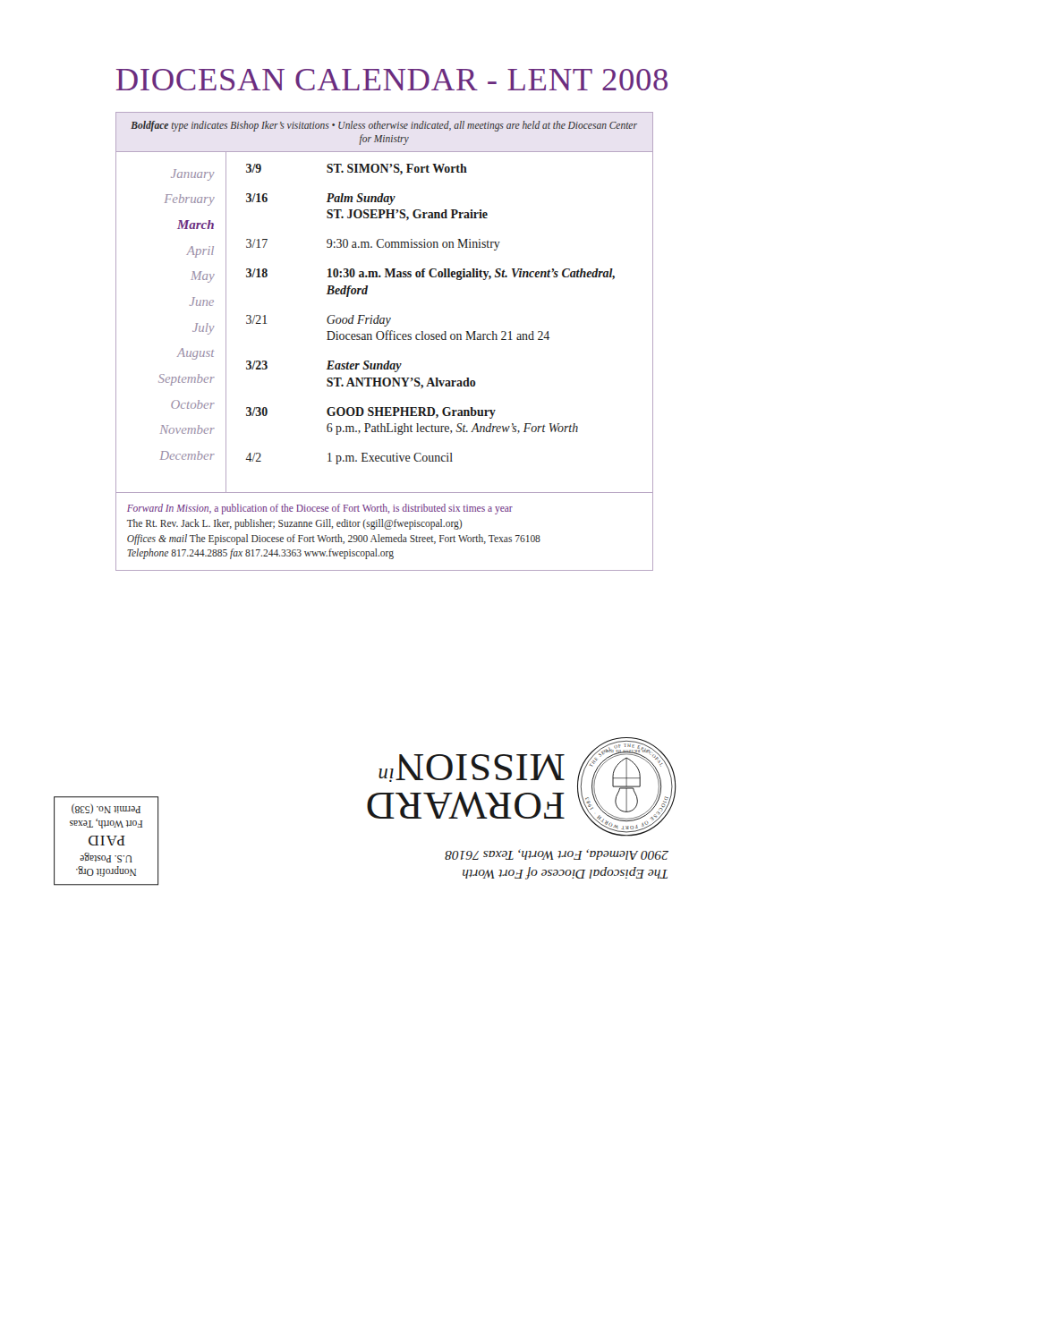DIOCESAN CALENDAR - LENT 2008
Boldface type indicates Bishop Iker’s visitations • Unless otherwise indicated, all meetings are held at the Diocesan Center for Ministry
January
February
March
April
May
June
July
August
September
October
November
December
| 3/9 | ST. SIMON’S, Fort Worth |
| 3/16 | Palm Sunday ST. JOSEPH’S, Grand Prairie |
| 3/17 | 9:30 a.m. Commission on Ministry |
| 3/18 | 10:30 a.m. Mass of Collegiality, St. Vincent’s Cathedral, Bedford |
| 3/21 | Good Friday Diocesan Offices closed on March 21 and 24 |
| 3/23 | Easter Sunday ST. ANTHONY’S, Alvarado |
| 3/30 | GOOD SHEPHERD, Granbury 6 p.m., PathLight lecture, St. Andrew’s, Fort Worth |
| 4/2 | 1 p.m. Executive Council |
Forward In Mission, a publication of the Diocese of Fort Worth, is distributed six times a year
The Rt. Rev. Jack L. Iker, publisher; Suzanne Gill, editor (sgill@fwepiscopal.org)
Offices & mail The Episcopal Diocese of Fort Worth, 2900 Alemeda Street, Fort Worth, Texas 76108
Telephone 817.244.2885 fax 817.244.3363 www.fwepiscopal.org
Nonprofit Org.
U.S. Postage
PAID
Fort Worth, Texas
Permit No. (538)
The Episcopal Diocese of Fort Worth
2900 Alemeda, Fort Worth, Texas 76108
DIOCESE OF FORT WORTH · 1983 THE SEAL OF THE EPISCOPAL LOS BRAZOS DE DIOS
FORWARD
MISSIONin